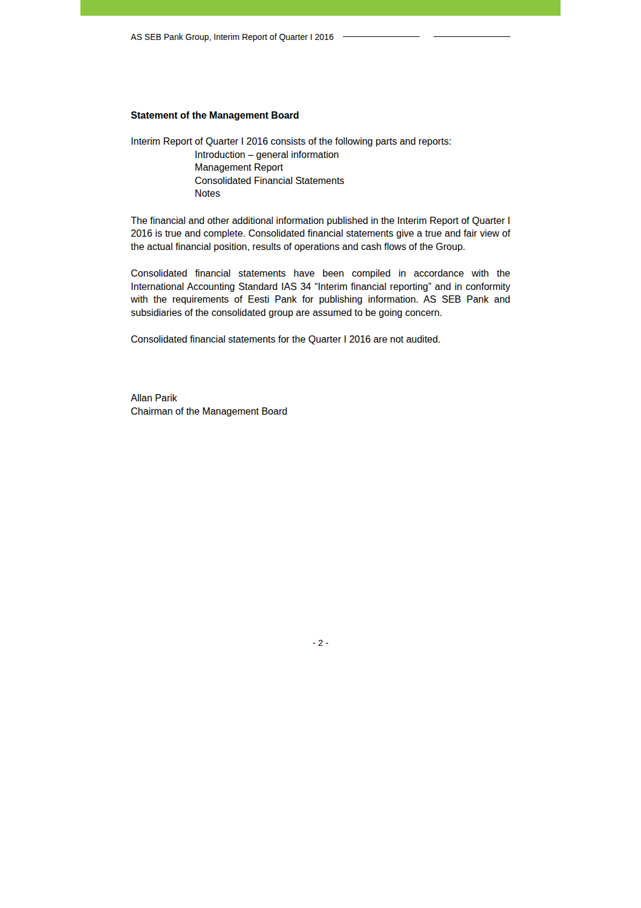AS SEB Pank Group, Interim Report of Quarter I 2016
Statement of the Management Board
Interim Report of Quarter I 2016 consists of the following parts and reports:
Introduction – general information
Management Report
Consolidated Financial Statements
Notes
The financial and other additional information published in the Interim Report of Quarter I 2016 is true and complete. Consolidated financial statements give a true and fair view of the actual financial position, results of operations and cash flows of the Group.
Consolidated financial statements have been compiled in accordance with the International Accounting Standard IAS 34 “Interim financial reporting” and in conformity with the requirements of Eesti Pank for publishing information. AS SEB Pank and subsidiaries of the consolidated group are assumed to be going concern.
Consolidated financial statements for the Quarter I 2016 are not audited.
Allan Parik
Chairman of the Management Board
- 2 -